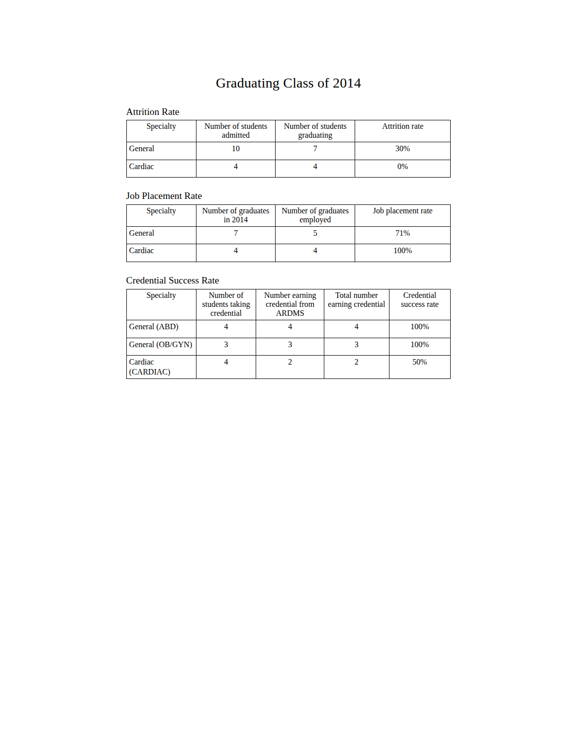Graduating Class of 2014
Attrition Rate
| Specialty | Number of students admitted | Number of students graduating | Attrition rate |
| --- | --- | --- | --- |
| General | 10 | 7 | 30% |
| Cardiac | 4 | 4 | 0% |
Job Placement Rate
| Specialty | Number of graduates in 2014 | Number of graduates employed | Job placement rate |
| --- | --- | --- | --- |
| General | 7 | 5 | 71% |
| Cardiac | 4 | 4 | 100% |
Credential Success Rate
| Specialty | Number of students taking credential | Number earning credential from ARDMS | Total number earning credential | Credential success rate |
| --- | --- | --- | --- | --- |
| General (ABD) | 4 | 4 | 4 | 100% |
| General (OB/GYN) | 3 | 3 | 3 | 100% |
| Cardiac (CARDIAC) | 4 | 2 | 2 | 50% |